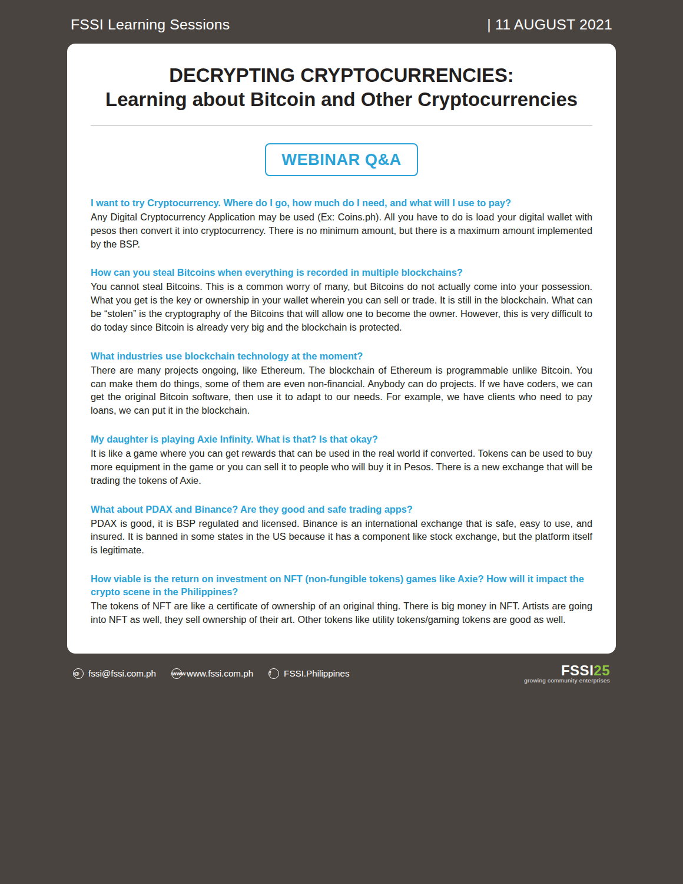FSSI Learning Sessions
| 11 AUGUST 2021
DECRYPTING CRYPTOCURRENCIES: Learning about Bitcoin and Other Cryptocurrencies
WEBINAR Q&A
I want to try Cryptocurrency. Where do I go, how much do I need, and what will I use to pay?
Any Digital Cryptocurrency Application may be used (Ex: Coins.ph). All you have to do is load your digital wallet with pesos then convert it into cryptocurrency. There is no minimum amount, but there is a maximum amount implemented by the BSP.
How can you steal Bitcoins when everything is recorded in multiple blockchains?
You cannot steal Bitcoins. This is a common worry of many, but Bitcoins do not actually come into your possession. What you get is the key or ownership in your wallet wherein you can sell or trade. It is still in the blockchain. What can be “stolen” is the cryptography of the Bitcoins that will allow one to become the owner. However, this is very difficult to do today since Bitcoin is already very big and the blockchain is protected.
What industries use blockchain technology at the moment?
There are many projects ongoing, like Ethereum. The blockchain of Ethereum is programmable unlike Bitcoin. You can make them do things, some of them are even non-financial. Anybody can do projects. If we have coders, we can get the original Bitcoin software, then use it to adapt to our needs. For example, we have clients who need to pay loans, we can put it in the blockchain.
My daughter is playing Axie Infinity. What is that? Is that okay?
It is like a game where you can get rewards that can be used in the real world if converted. Tokens can be used to buy more equipment in the game or you can sell it to people who will buy it in Pesos. There is a new exchange that will be trading the tokens of Axie.
What about PDAX and Binance? Are they good and safe trading apps?
PDAX is good, it is BSP regulated and licensed. Binance is an international exchange that is safe, easy to use, and insured. It is banned in some states in the US because it has a component like stock exchange, but the platform itself is legitimate.
How viable is the return on investment on NFT (non-fungible tokens) games like Axie? How will it impact the crypto scene in the Philippines?
The tokens of NFT are like a certificate of ownership of an original thing. There is big money in NFT. Artists are going into NFT as well, they sell ownership of their art. Other tokens like utility tokens/gaming tokens are good as well.
@fssi@fssi.com.ph wwwwww.fssi.com.ph f FSSI.Philippines
FSSI25 growing community enterprises